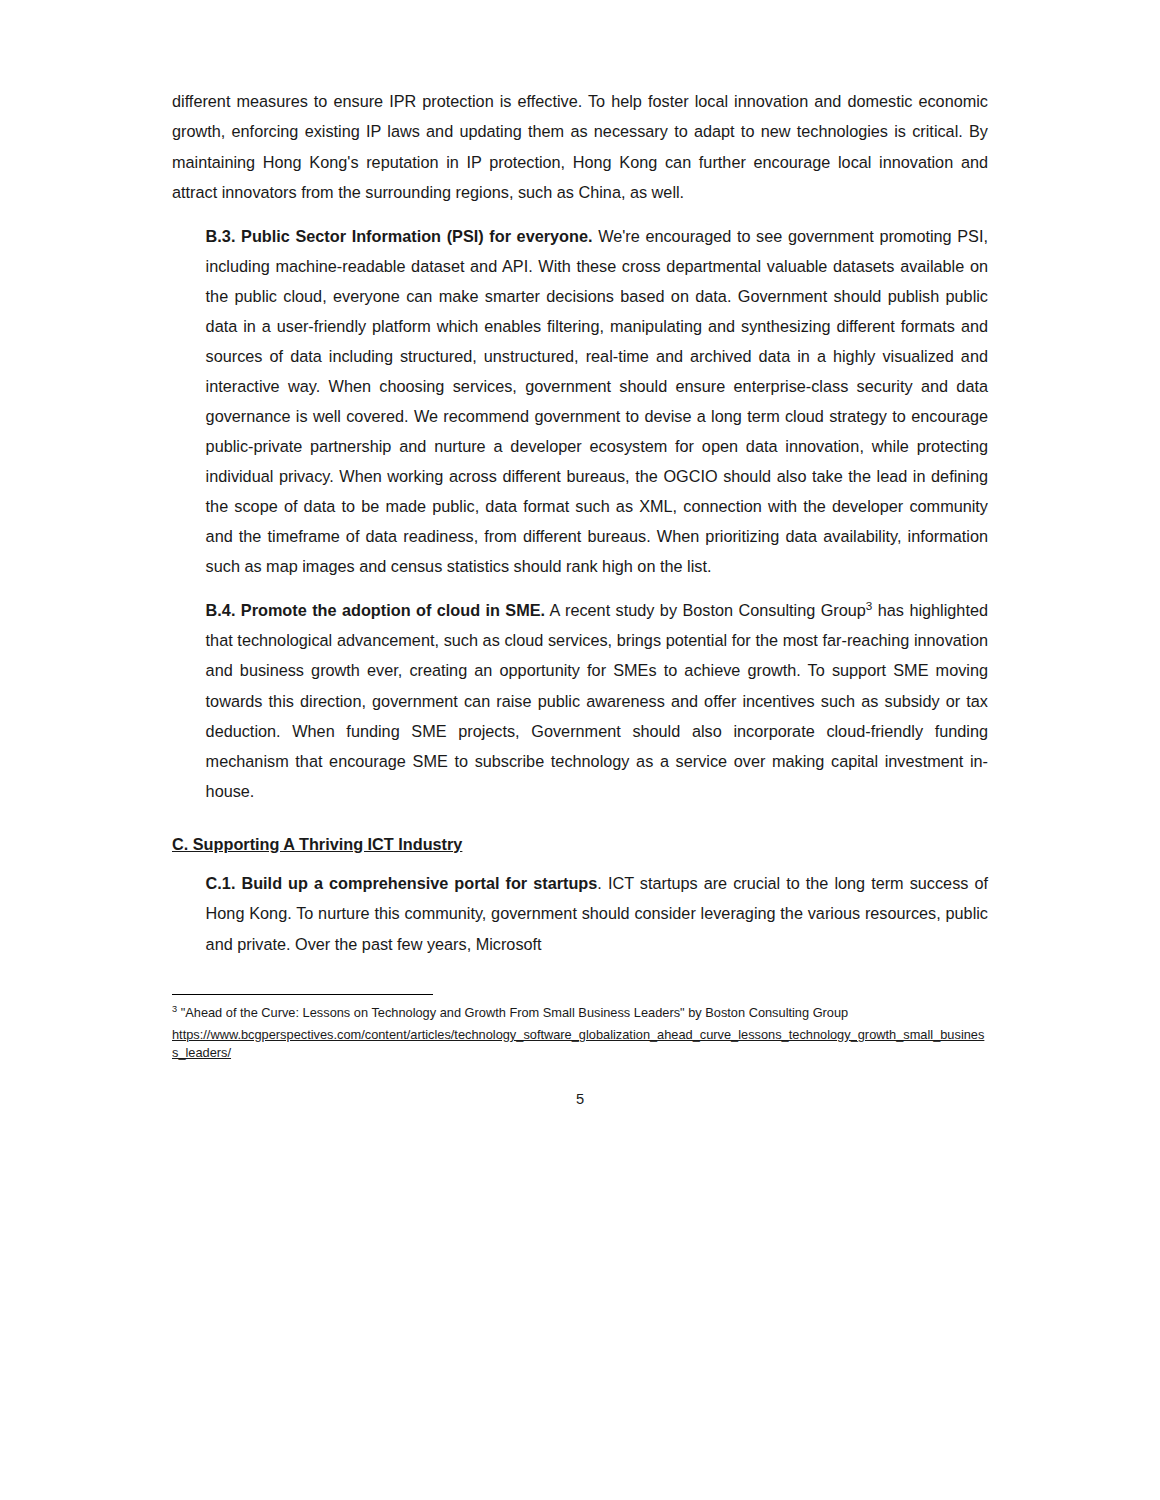different measures to ensure IPR protection is effective. To help foster local innovation and domestic economic growth, enforcing existing IP laws and updating them as necessary to adapt to new technologies is critical. By maintaining Hong Kong's reputation in IP protection, Hong Kong can further encourage local innovation and attract innovators from the surrounding regions, such as China, as well.
B.3. Public Sector Information (PSI) for everyone. We're encouraged to see government promoting PSI, including machine-readable dataset and API. With these cross departmental valuable datasets available on the public cloud, everyone can make smarter decisions based on data. Government should publish public data in a user-friendly platform which enables filtering, manipulating and synthesizing different formats and sources of data including structured, unstructured, real-time and archived data in a highly visualized and interactive way. When choosing services, government should ensure enterprise-class security and data governance is well covered. We recommend government to devise a long term cloud strategy to encourage public-private partnership and nurture a developer ecosystem for open data innovation, while protecting individual privacy. When working across different bureaus, the OGCIO should also take the lead in defining the scope of data to be made public, data format such as XML, connection with the developer community and the timeframe of data readiness, from different bureaus. When prioritizing data availability, information such as map images and census statistics should rank high on the list.
B.4. Promote the adoption of cloud in SME. A recent study by Boston Consulting Group3 has highlighted that technological advancement, such as cloud services, brings potential for the most far-reaching innovation and business growth ever, creating an opportunity for SMEs to achieve growth. To support SME moving towards this direction, government can raise public awareness and offer incentives such as subsidy or tax deduction. When funding SME projects, Government should also incorporate cloud-friendly funding mechanism that encourage SME to subscribe technology as a service over making capital investment in-house.
C. Supporting A Thriving ICT Industry
C.1. Build up a comprehensive portal for startups. ICT startups are crucial to the long term success of Hong Kong. To nurture this community, government should consider leveraging the various resources, public and private. Over the past few years, Microsoft
3 "Ahead of the Curve: Lessons on Technology and Growth From Small Business Leaders" by Boston Consulting Group
https://www.bcgperspectives.com/content/articles/technology_software_globalization_ahead_curve_lessons_technology_growth_small_business_leaders/
5